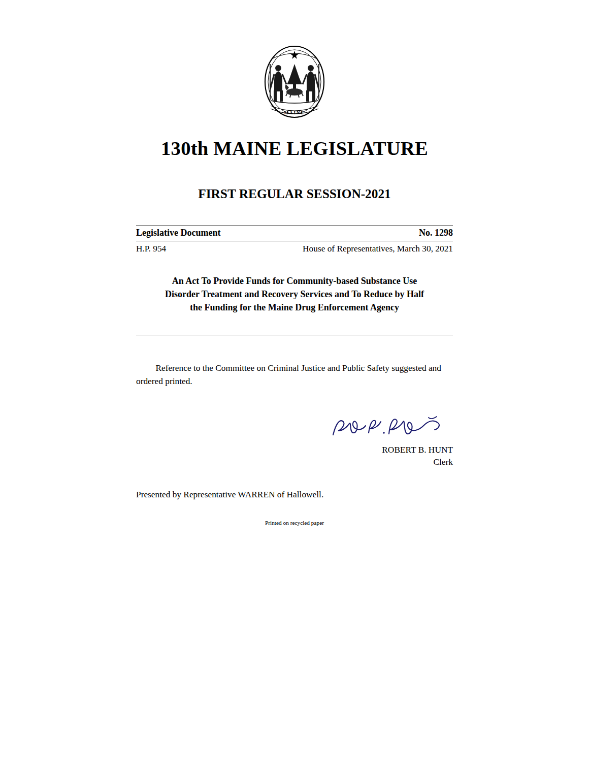MAINE
130th MAINE LEGISLATURE
FIRST REGULAR SESSION-2021
Legislative Document No. 1298
H.P. 954 House of Representatives, March 30, 2021
An Act To Provide Funds for Community-based Substance Use
Disorder Treatment and Recovery Services and To Reduce by Half
the Funding for the Maine Drug Enforcement Agency
Reference to the Committee on Criminal Justice and Public Safety suggested and ordered printed.
ROBERT B. HUNT
Clerk
Presented by Representative WARREN of Hallowell.
Printed on recycled paper